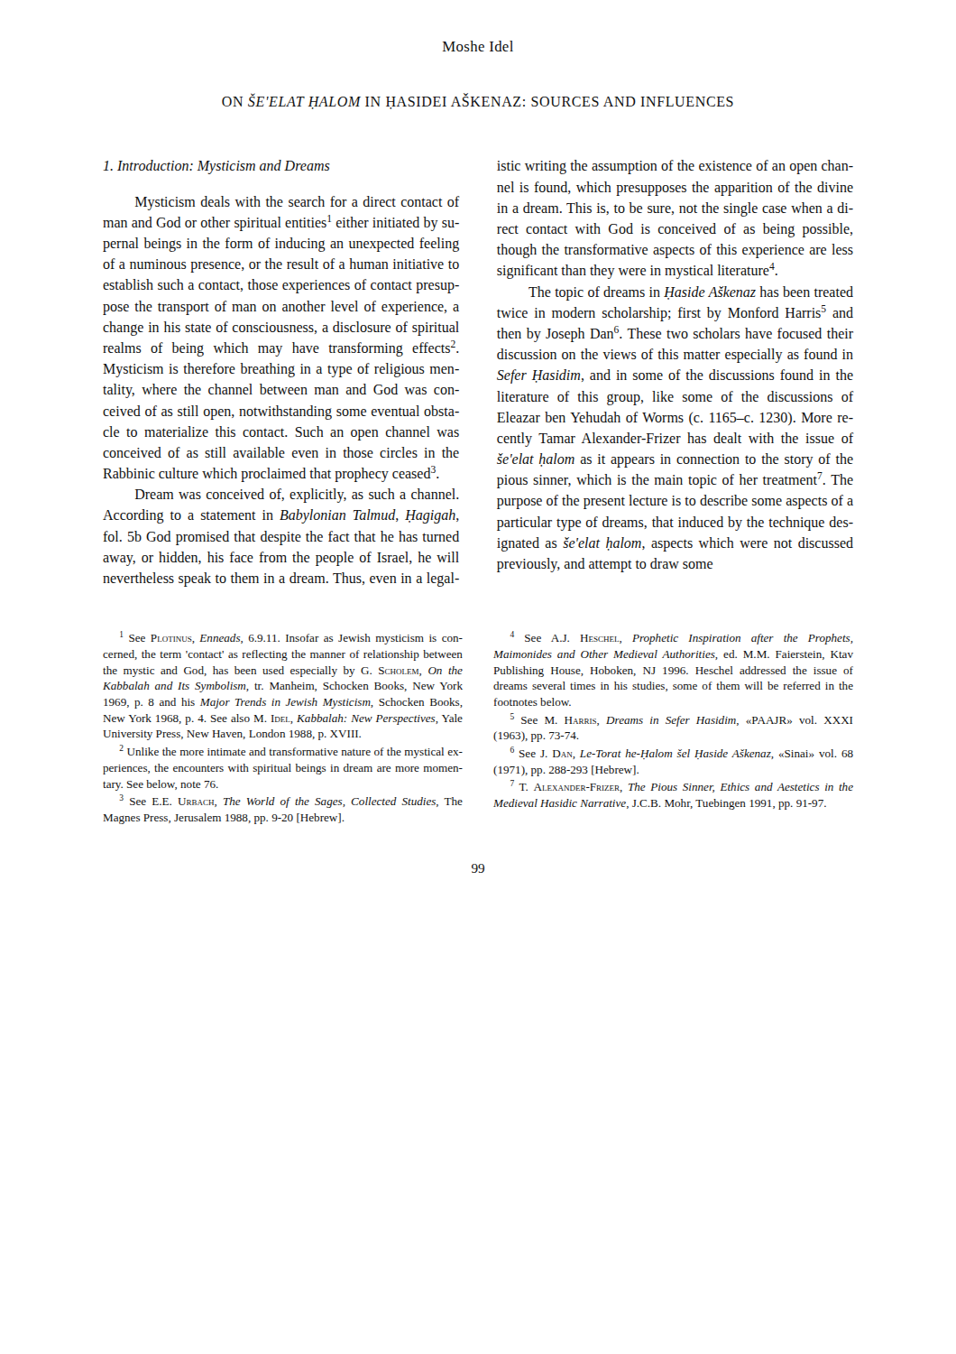Moshe Idel
On Še'elat Ḥalom in Ḥasidei Aškenaz: Sources and Influences
1. Introduction: Mysticism and Dreams
Mysticism deals with the search for a direct contact of man and God or other spiritual entities1 either initiated by supernal beings in the form of inducing an unexpected feeling of a numinous presence, or the result of a human initiative to establish such a contact, those experiences of contact presuppose the transport of man on another level of experience, a change in his state of consciousness, a disclosure of spiritual realms of being which may have transforming effects2. Mysticism is therefore breathing in a type of religious mentality, where the channel between man and God was conceived of as still open, notwithstanding some eventual obstacle to materialize this contact. Such an open channel was conceived of as still available even in those circles in the Rabbinic culture which proclaimed that prophecy ceased3.
Dream was conceived of, explicitly, as such a channel. According to a statement in Babylonian Talmud, Ḥagigah, fol. 5b God promised that despite the fact that he has turned away, or hidden, his face from the people of Israel, he will nevertheless speak to them in a dream. Thus, even in a legalistic writing the assumption of the existence of an open channel is found, which presupposes the apparition of the divine in a dream. This is, to be sure, not the single case when a direct contact with God is conceived of as being possible, though the transformative aspects of this experience are less significant than they were in mystical literature4.
The topic of dreams in Ḥaside Aškenaz has been treated twice in modern scholarship; first by Monford Harris5 and then by Joseph Dan6. These two scholars have focused their discussion on the views of this matter especially as found in Sefer Ḥasidim, and in some of the discussions found in the literature of this group, like some of the discussions of Eleazar ben Yehudah of Worms (c. 1165–c. 1230). More recently Tamar Alexander-Frizer has dealt with the issue of še'elat ḥalom as it appears in connection to the story of the pious sinner, which is the main topic of her treatment7. The purpose of the present lecture is to describe some aspects of a particular type of dreams, that induced by the technique designated as še'elat ḥalom, aspects which were not discussed previously, and attempt to draw some
1 See Plotinus, Enneads, 6.9.11. Insofar as Jewish mysticism is concerned, the term 'contact' as reflecting the manner of relationship between the mystic and God, has been used especially by G. Scholem, On the Kabbalah and Its Symbolism, tr. Manheim, Schocken Books, New York 1969, p. 8 and his Major Trends in Jewish Mysticism, Schocken Books, New York 1968, p. 4. See also M. Idel, Kabbalah: New Perspectives, Yale University Press, New Haven, London 1988, p. XVIII.
2 Unlike the more intimate and transformative nature of the mystical experiences, the encounters with spiritual beings in dream are more momentary. See below, note 76.
3 See E.E. Urbach, The World of the Sages, Collected Studies, The Magnes Press, Jerusalem 1988, pp. 9-20 [Hebrew].
4 See A.J. Heschel, Prophetic Inspiration after the Prophets, Maimonides and Other Medieval Authorities, ed. M.M. Faierstein, Ktav Publishing House, Hoboken, NJ 1996. Heschel addressed the issue of dreams several times in his studies, some of them will be referred in the footnotes below.
5 See M. Harris, Dreams in Sefer Hasidim, «PAAJR» vol. XXXI (1963), pp. 73-74.
6 See J. Dan, Le-Torat he-Ḥalom šel Ḥaside Aškenaz, «Sinai» vol. 68 (1971), pp. 288-293 [Hebrew].
7 T. Alexander-Frizer, The Pious Sinner, Ethics and Aestetics in the Medieval Hasidic Narrative, J.C.B. Mohr, Tuebingen 1991, pp. 91-97.
99